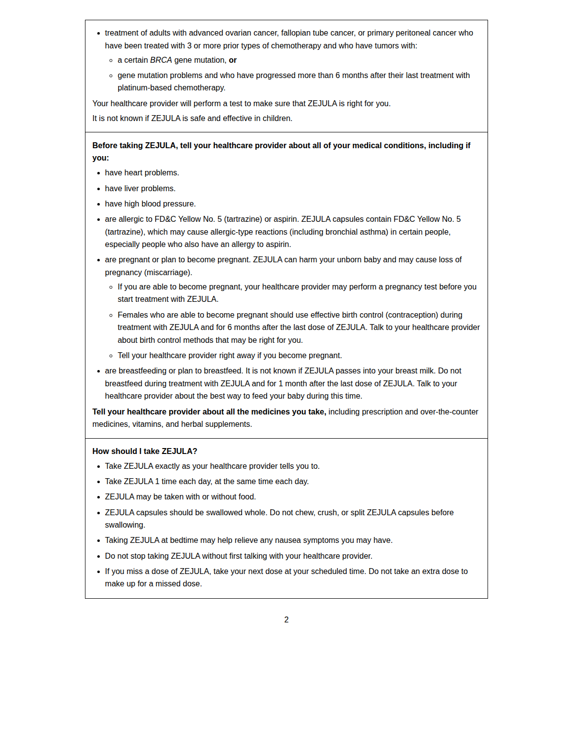treatment of adults with advanced ovarian cancer, fallopian tube cancer, or primary peritoneal cancer who have been treated with 3 or more prior types of chemotherapy and who have tumors with:
a certain BRCA gene mutation, or
gene mutation problems and who have progressed more than 6 months after their last treatment with platinum-based chemotherapy.
Your healthcare provider will perform a test to make sure that ZEJULA is right for you.
It is not known if ZEJULA is safe and effective in children.
Before taking ZEJULA, tell your healthcare provider about all of your medical conditions, including if you:
have heart problems.
have liver problems.
have high blood pressure.
are allergic to FD&C Yellow No. 5 (tartrazine) or aspirin. ZEJULA capsules contain FD&C Yellow No. 5 (tartrazine), which may cause allergic-type reactions (including bronchial asthma) in certain people, especially people who also have an allergy to aspirin.
are pregnant or plan to become pregnant. ZEJULA can harm your unborn baby and may cause loss of pregnancy (miscarriage).
If you are able to become pregnant, your healthcare provider may perform a pregnancy test before you start treatment with ZEJULA.
Females who are able to become pregnant should use effective birth control (contraception) during treatment with ZEJULA and for 6 months after the last dose of ZEJULA. Talk to your healthcare provider about birth control methods that may be right for you.
Tell your healthcare provider right away if you become pregnant.
are breastfeeding or plan to breastfeed. It is not known if ZEJULA passes into your breast milk. Do not breastfeed during treatment with ZEJULA and for 1 month after the last dose of ZEJULA. Talk to your healthcare provider about the best way to feed your baby during this time.
Tell your healthcare provider about all the medicines you take, including prescription and over-the-counter medicines, vitamins, and herbal supplements.
How should I take ZEJULA?
Take ZEJULA exactly as your healthcare provider tells you to.
Take ZEJULA 1 time each day, at the same time each day.
ZEJULA may be taken with or without food.
ZEJULA capsules should be swallowed whole. Do not chew, crush, or split ZEJULA capsules before swallowing.
Taking ZEJULA at bedtime may help relieve any nausea symptoms you may have.
Do not stop taking ZEJULA without first talking with your healthcare provider.
If you miss a dose of ZEJULA, take your next dose at your scheduled time. Do not take an extra dose to make up for a missed dose.
2